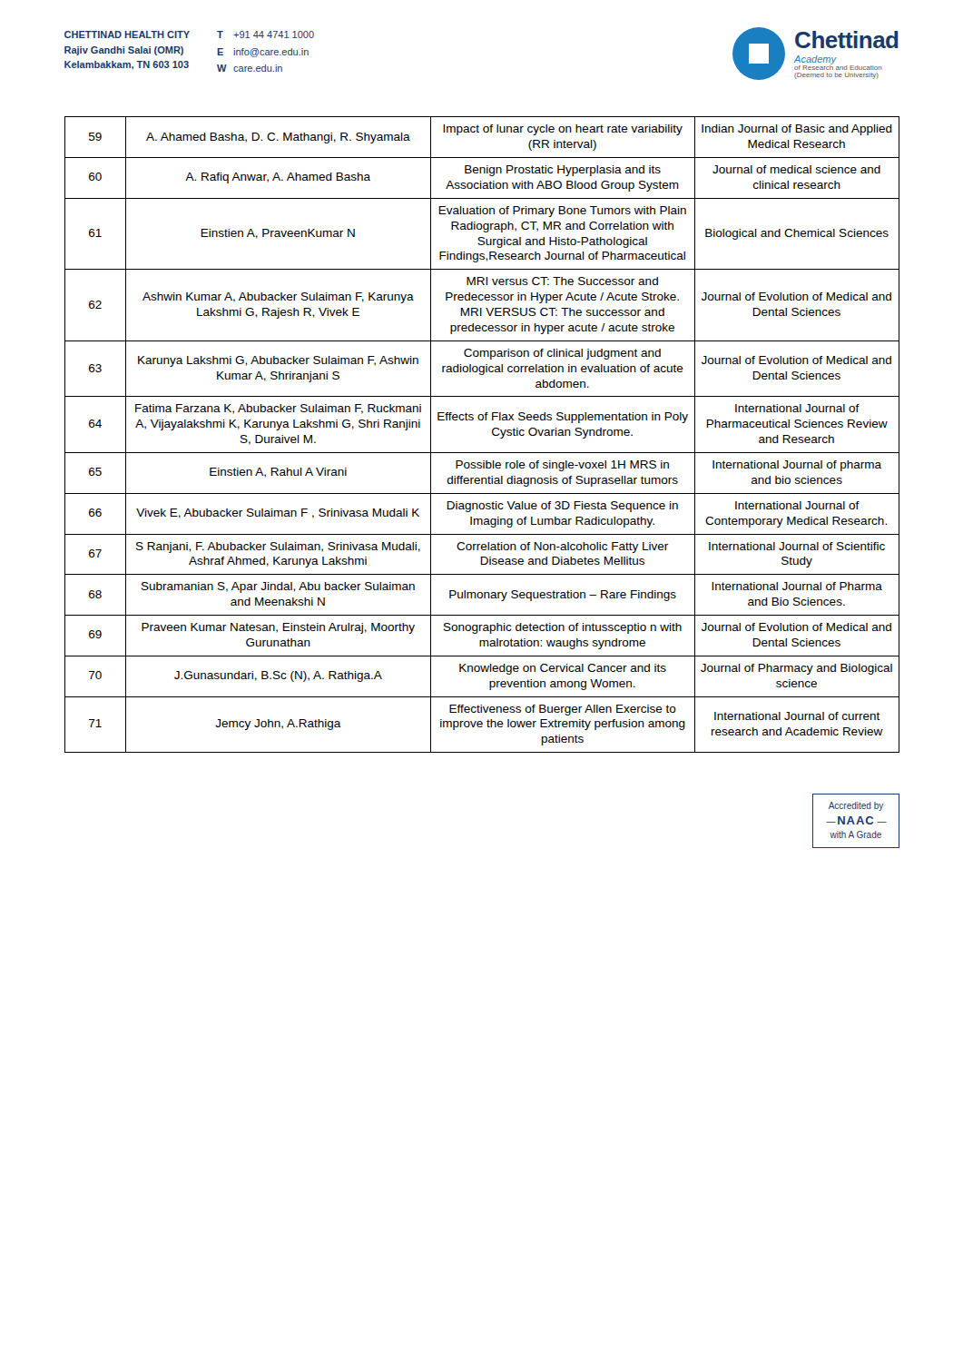CHETTINAD HEALTH CITY
Rajiv Gandhi Salai (OMR)
Kelambakkam, TN 603 103
T+91 44 4741 1000
Einfo@care.edu.in
Wcare.edu.in
Chettinad
Academy
of Research and Education
(Deemed to be University)
| 59 | A. Ahamed Basha, D. C. Mathangi, R. Shyamala | Impact of lunar cycle on heart rate variability (RR interval) | Indian Journal of Basic and Applied Medical Research |
| 60 | A. Rafiq Anwar, A. Ahamed Basha | Benign Prostatic Hyperplasia and its Association with ABO Blood Group System | Journal of medical science and clinical research |
| 61 | Einstien A, PraveenKumar N | Evaluation of Primary Bone Tumors with Plain Radiograph, CT, MR and Correlation with Surgical and Histo-Pathological Findings,Research Journal of Pharmaceutical | Biological and Chemical Sciences |
| 62 | Ashwin Kumar A, Abubacker Sulaiman F, Karunya Lakshmi G, Rajesh R, Vivek E | MRI versus CT: The Successor and Predecessor in Hyper Acute / Acute Stroke. MRI VERSUS CT: The successor and predecessor in hyper acute / acute stroke | Journal of Evolution of Medical and Dental Sciences |
| 63 | Karunya Lakshmi G, Abubacker Sulaiman F, Ashwin Kumar A, Shriranjani S | Comparison of clinical judgment and radiological correlation in evaluation of acute abdomen. | Journal of Evolution of Medical and Dental Sciences |
| 64 | Fatima Farzana K, Abubacker Sulaiman F, Ruckmani A, Vijayalakshmi K, Karunya Lakshmi G, Shri Ranjini S, Duraivel M. | Effects of Flax Seeds Supplementation in Poly Cystic Ovarian Syndrome. | International Journal of Pharmaceutical Sciences Review and Research |
| 65 | Einstien A, Rahul A Virani | Possible role of single-voxel 1H MRS in differential diagnosis of Suprasellar tumors | International Journal of pharma and bio sciences |
| 66 | Vivek E, Abubacker Sulaiman F , Srinivasa Mudali K | Diagnostic Value of 3D Fiesta Sequence in Imaging of Lumbar Radiculopathy. | International Journal of Contemporary Medical Research. |
| 67 | S Ranjani, F. Abubacker Sulaiman, Srinivasa Mudali, Ashraf Ahmed, Karunya Lakshmi | Correlation of Non-alcoholic Fatty Liver Disease and Diabetes Mellitus | International Journal of Scientific Study |
| 68 | Subramanian S, Apar Jindal, Abu backer Sulaiman and Meenakshi N | Pulmonary Sequestration – Rare Findings | International Journal of Pharma and Bio Sciences. |
| 69 | Praveen Kumar Natesan, Einstein Arulraj, Moorthy Gurunathan | Sonographic detection of intussceptio n with malrotation: waughs syndrome | Journal of Evolution of Medical and Dental Sciences |
| 70 | J.Gunasundari, B.Sc (N), A. Rathiga.A | Knowledge on Cervical Cancer and its prevention among Women. | Journal of Pharmacy and Biological science |
| 71 | Jemcy John, A.Rathiga | Effectiveness of Buerger Allen Exercise to improve the lower Extremity perfusion among patients | International Journal of current research and Academic Review |
Accredited by
— NAAC —
with A Grade